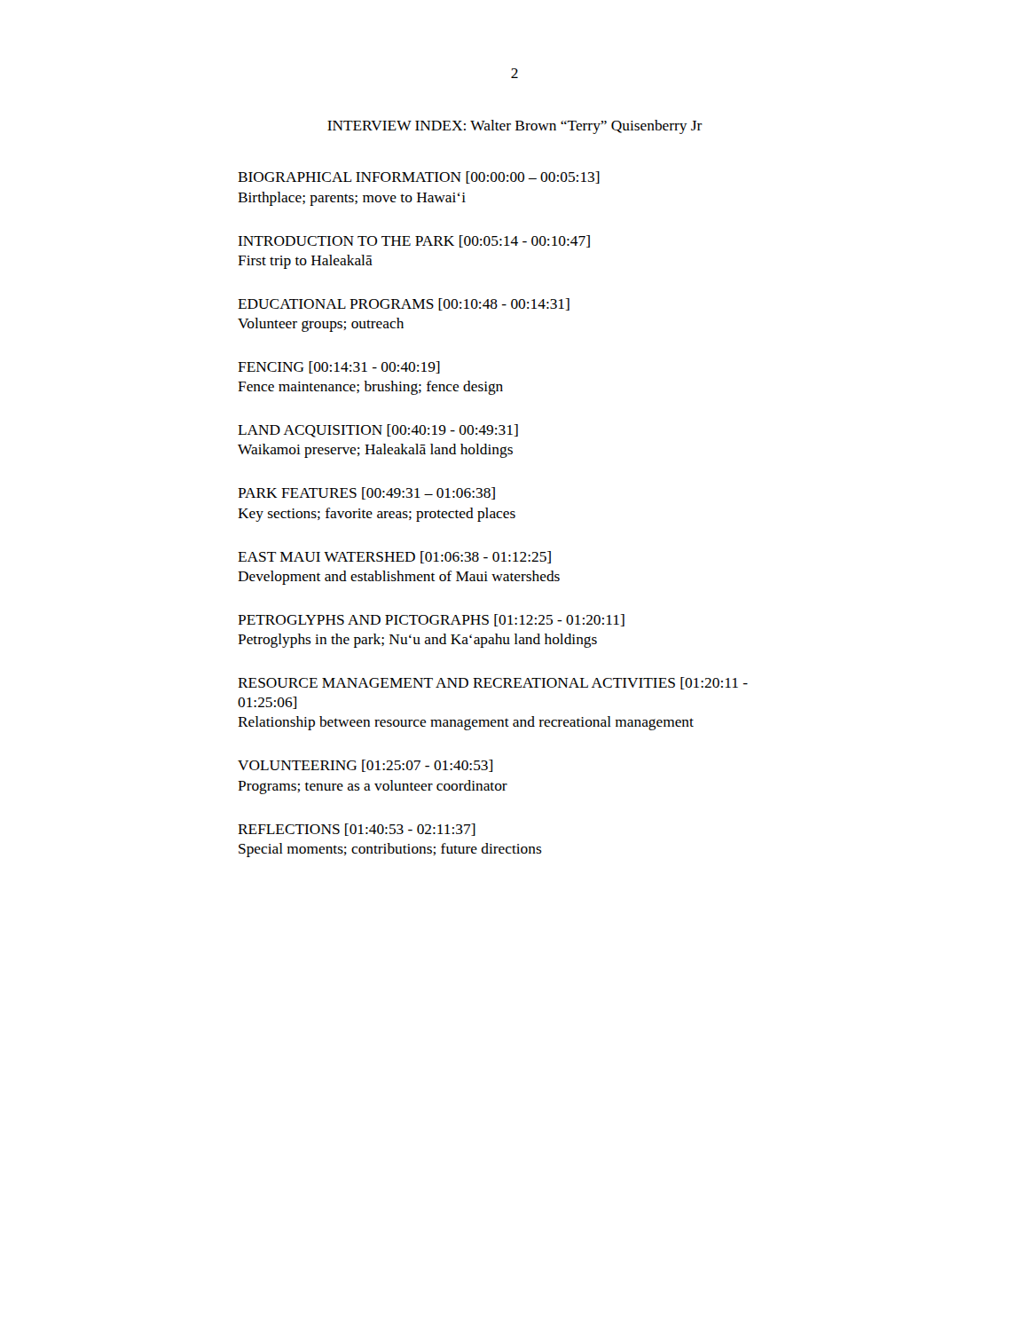2
INTERVIEW INDEX: Walter Brown “Terry” Quisenberry Jr
BIOGRAPHICAL INFORMATION [00:00:00 – 00:05:13]
Birthplace; parents; move to Hawai‘i
INTRODUCTION TO THE PARK [00:05:14 - 00:10:47]
First trip to Haleakalā
EDUCATIONAL PROGRAMS [00:10:48 - 00:14:31]
Volunteer groups; outreach
FENCING [00:14:31 - 00:40:19]
Fence maintenance; brushing; fence design
LAND ACQUISITION [00:40:19 - 00:49:31]
Waikamoi preserve; Haleakalā land holdings
PARK FEATURES [00:49:31 – 01:06:38]
Key sections; favorite areas; protected places
EAST MAUI WATERSHED [01:06:38 - 01:12:25]
Development and establishment of Maui watersheds
PETROGLYPHS AND PICTOGRAPHS [01:12:25 - 01:20:11]
Petroglyphs in the park; Nu‘u and Ka‘apahu land holdings
RESOURCE MANAGEMENT AND RECREATIONAL ACTIVITIES [01:20:11 - 01:25:06]
Relationship between resource management and recreational management
VOLUNTEERING [01:25:07 - 01:40:53]
Programs; tenure as a volunteer coordinator
REFLECTIONS [01:40:53 - 02:11:37]
Special moments; contributions; future directions